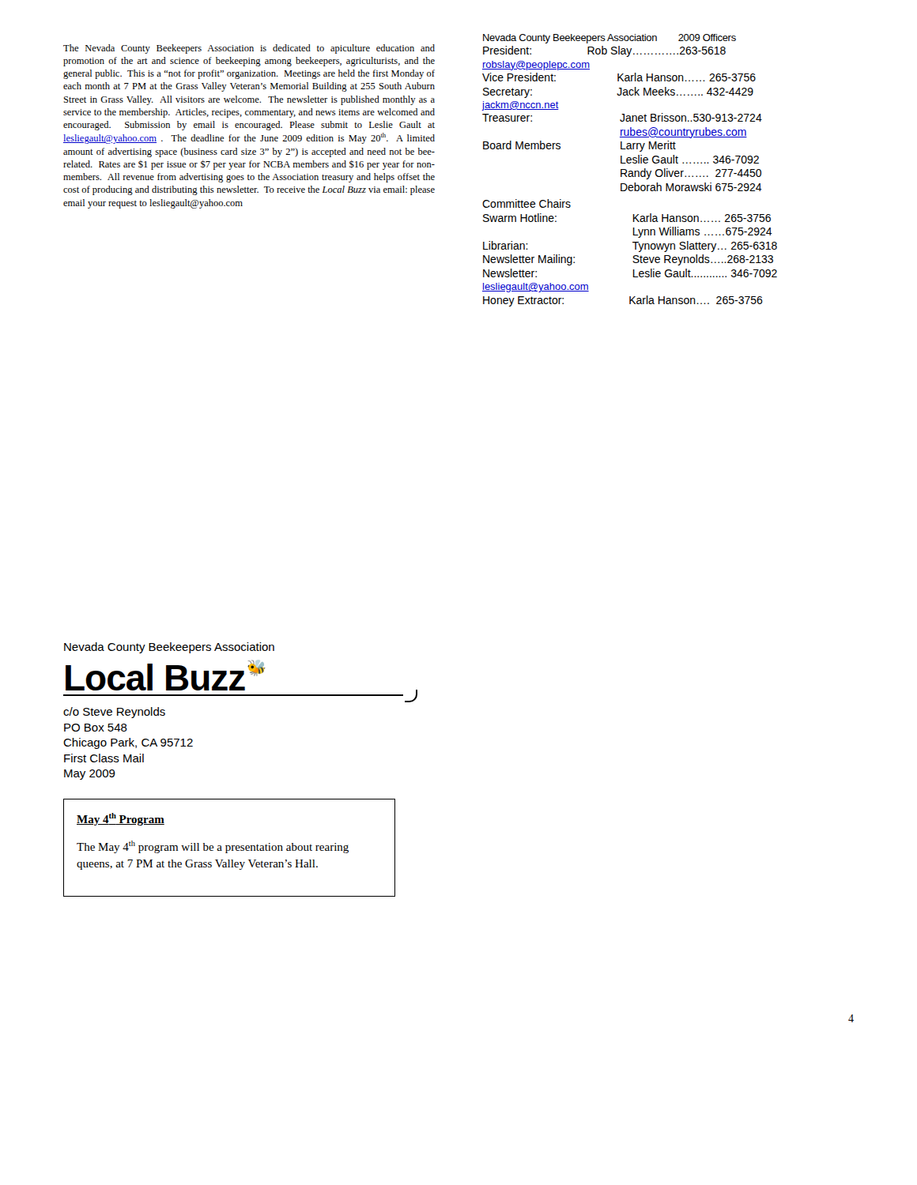The Nevada County Beekeepers Association is dedicated to apiculture education and promotion of the art and science of beekeeping among beekeepers, agriculturists, and the general public. This is a “not for profit” organization. Meetings are held the first Monday of each month at 7 PM at the Grass Valley Veteran’s Memorial Building at 255 South Auburn Street in Grass Valley. All visitors are welcome. The newsletter is published monthly as a service to the membership. Articles, recipes, commentary, and news items are welcomed and encouraged. Submission by email is encouraged. Please submit to Leslie Gault at lesliegault@yahoo.com . The deadline for the June 2009 edition is May 20th. A limited amount of advertising space (business card size 3” by 2”) is accepted and need not be bee-related. Rates are $1 per issue or $7 per year for NCBA members and $16 per year for non-members. All revenue from advertising goes to the Association treasury and helps offset the cost of producing and distributing this newsletter. To receive the Local Buzz via email: please email your request to lesliegault@yahoo.com
Nevada County Beekeepers Association 2009 Officers
| President: | Rob Slay………….263-5618 |
robslay@peoplepc.com
| Vice President: | Karla Hanson…… 265-3756 |
| Secretary: | Jack Meeks…….. 432-4429 |
jackm@nccn.net
| Treasurer: | Janet Brisson..530-913-2724 |
| | rubes@countryrubes.com |
| Board Members | Larry Meritt |
| | Leslie Gault …….. 346-7092 |
| | Randy Oliver……. 277-4450 |
| | Deborah Morawski 675-2924 |
Committee Chairs
| Swarm Hotline: | Karla Hanson…… 265-3756 |
| | Lynn Williams ……675-2924 |
| Librarian: | Tynowyn Slattery… 265-6318 |
| Newsletter Mailing: | Steve Reynolds…..268-2133 |
| Newsletter: | Leslie Gault............ 346-7092 |
lesliegault@yahoo.com
| Honey Extractor: | Karla Hanson…. 265-3756 |
Nevada County Beekeepers Association
Local Buzz🐝
c/o Steve Reynolds
PO Box 548
Chicago Park, CA 95712
First Class Mail
May 2009
May 4th Program
The May 4th program will be a presentation about rearing queens, at 7 PM at the Grass Valley Veteran’s Hall.
4